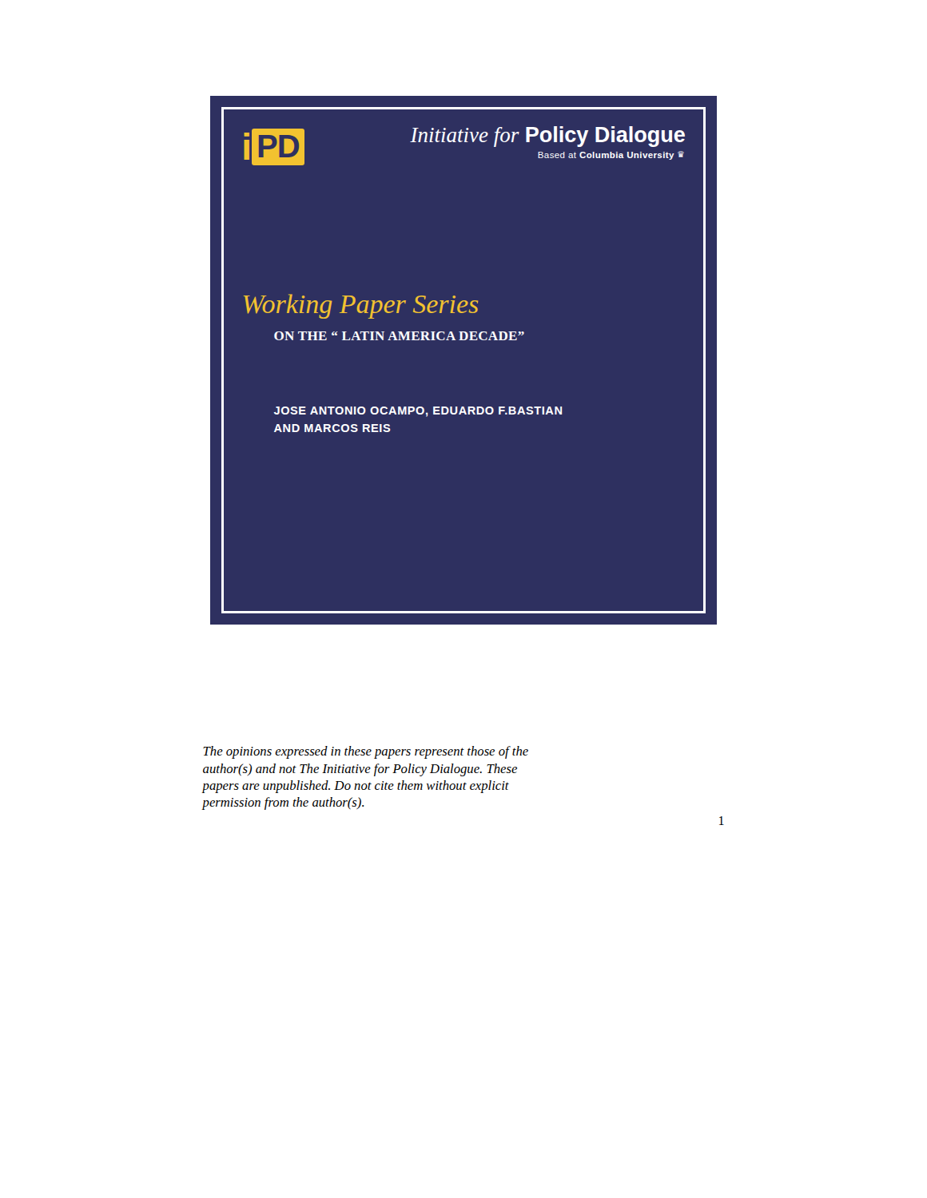iPD
Initiative for Policy Dialogue
Based at Columbia University ♛
Working Paper Series
ON THE “ LATIN AMERICA DECADE”
JOSE ANTONIO OCAMPO, EDUARDO F.BASTIAN
AND MARCOS REIS
The opinions expressed in these papers represent those of the author(s) and not The Initiative for Policy Dialogue. These papers are unpublished. Do not cite them without explicit permission from the author(s).
1